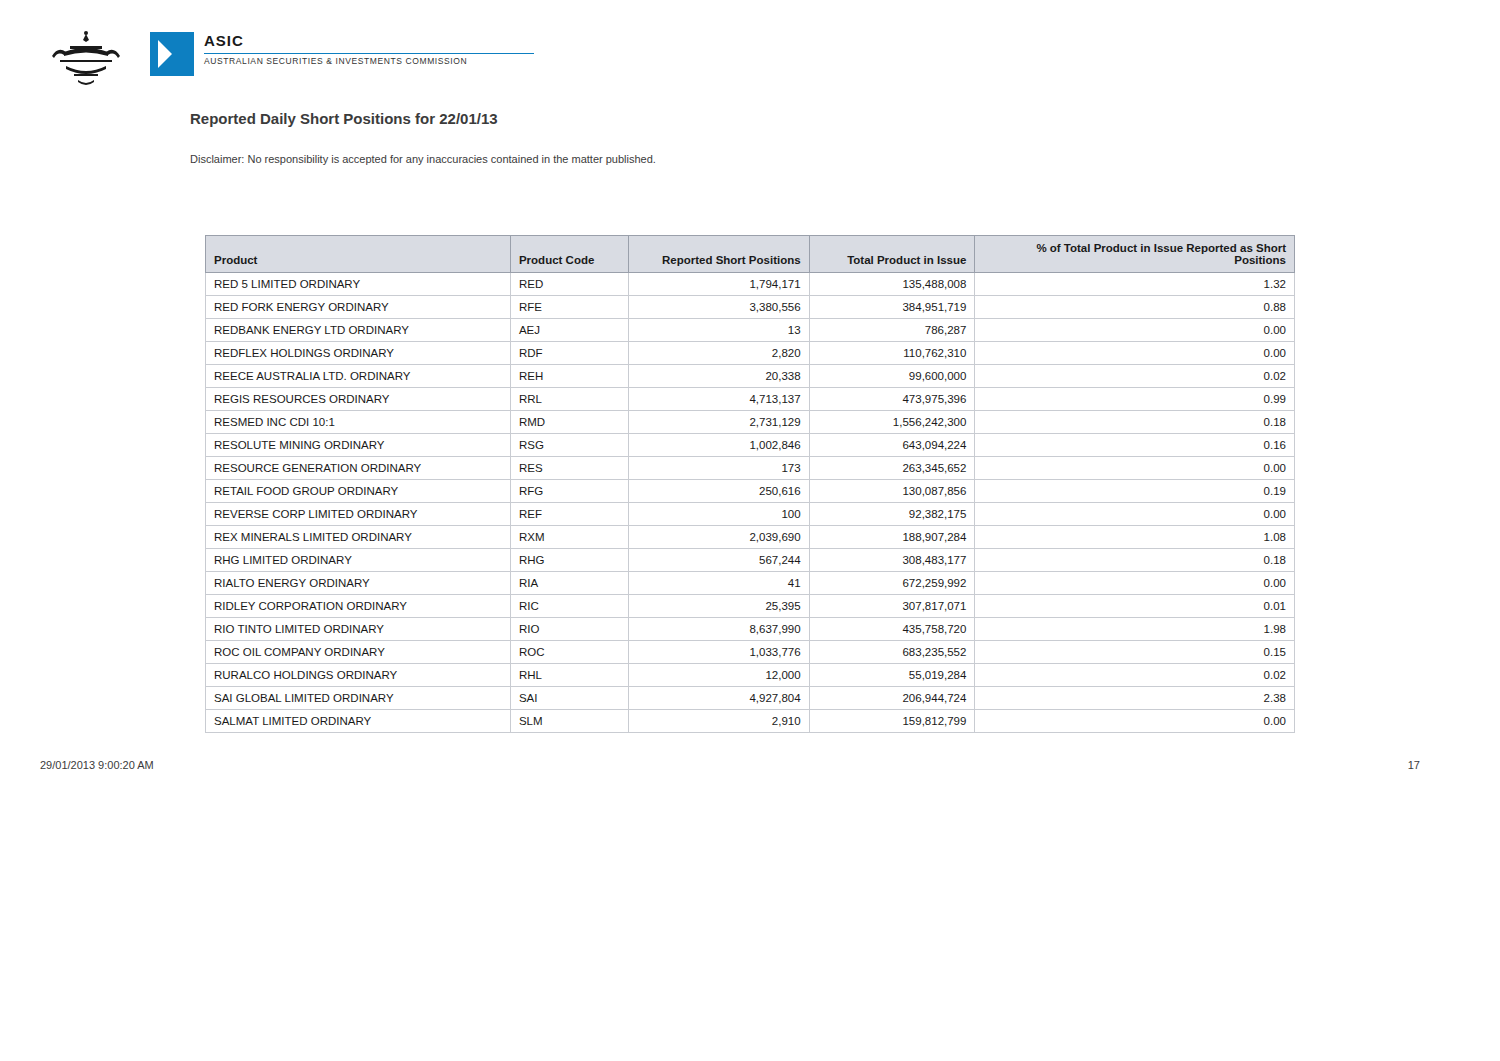ASIC
AUSTRALIAN SECURITIES & INVESTMENTS COMMISSION
Reported Daily Short Positions for 22/01/13
Disclaimer: No responsibility is accepted for any inaccuracies contained in the matter published.
| Product | Product Code | Reported Short Positions | Total Product in Issue | % of Total Product in Issue Reported as Short Positions |
| --- | --- | --- | --- | --- |
| RED 5 LIMITED ORDINARY | RED | 1,794,171 | 135,488,008 | 1.32 |
| RED FORK ENERGY ORDINARY | RFE | 3,380,556 | 384,951,719 | 0.88 |
| REDBANK ENERGY LTD ORDINARY | AEJ | 13 | 786,287 | 0.00 |
| REDFLEX HOLDINGS ORDINARY | RDF | 2,820 | 110,762,310 | 0.00 |
| REECE AUSTRALIA LTD. ORDINARY | REH | 20,338 | 99,600,000 | 0.02 |
| REGIS RESOURCES ORDINARY | RRL | 4,713,137 | 473,975,396 | 0.99 |
| RESMED INC CDI 10:1 | RMD | 2,731,129 | 1,556,242,300 | 0.18 |
| RESOLUTE MINING ORDINARY | RSG | 1,002,846 | 643,094,224 | 0.16 |
| RESOURCE GENERATION ORDINARY | RES | 173 | 263,345,652 | 0.00 |
| RETAIL FOOD GROUP ORDINARY | RFG | 250,616 | 130,087,856 | 0.19 |
| REVERSE CORP LIMITED ORDINARY | REF | 100 | 92,382,175 | 0.00 |
| REX MINERALS LIMITED ORDINARY | RXM | 2,039,690 | 188,907,284 | 1.08 |
| RHG LIMITED ORDINARY | RHG | 567,244 | 308,483,177 | 0.18 |
| RIALTO ENERGY ORDINARY | RIA | 41 | 672,259,992 | 0.00 |
| RIDLEY CORPORATION ORDINARY | RIC | 25,395 | 307,817,071 | 0.01 |
| RIO TINTO LIMITED ORDINARY | RIO | 8,637,990 | 435,758,720 | 1.98 |
| ROC OIL COMPANY ORDINARY | ROC | 1,033,776 | 683,235,552 | 0.15 |
| RURALCO HOLDINGS ORDINARY | RHL | 12,000 | 55,019,284 | 0.02 |
| SAI GLOBAL LIMITED ORDINARY | SAI | 4,927,804 | 206,944,724 | 2.38 |
| SALMAT LIMITED ORDINARY | SLM | 2,910 | 159,812,799 | 0.00 |
29/01/2013 9:00:20 AM
17